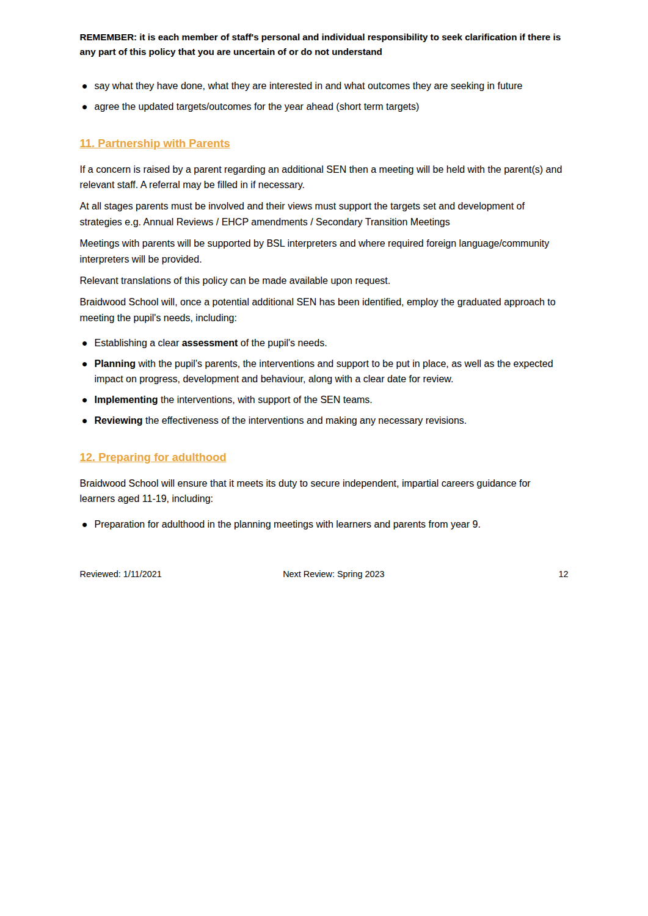REMEMBER: it is each member of staff's personal and individual responsibility to seek clarification if there is any part of this policy that you are uncertain of or do not understand
say what they have done, what they are interested in and what outcomes they are seeking in future
agree the updated targets/outcomes for the year ahead (short term targets)
11. Partnership with Parents
If a concern is raised by a parent regarding an additional SEN then a meeting will be held with the parent(s) and relevant staff. A referral may be filled in if necessary.
At all stages parents must be involved and their views must support the targets set and development of strategies e.g. Annual Reviews / EHCP amendments / Secondary Transition Meetings
Meetings with parents will be supported by BSL interpreters and where required foreign language/community interpreters will be provided.
Relevant translations of this policy can be made available upon request.
Braidwood School will, once a potential additional SEN has been identified, employ the graduated approach to meeting the pupil's needs, including:
Establishing a clear assessment of the pupil's needs.
Planning with the pupil's parents, the interventions and support to be put in place, as well as the expected impact on progress, development and behaviour, along with a clear date for review.
Implementing the interventions, with support of the SEN teams.
Reviewing the effectiveness of the interventions and making any necessary revisions.
12. Preparing for adulthood
Braidwood School will ensure that it meets its duty to secure independent, impartial careers guidance for learners aged 11-19, including:
Preparation for adulthood in the planning meetings with learners and parents from year 9.
Reviewed: 1/11/2021 Next Review: Spring 2023 12